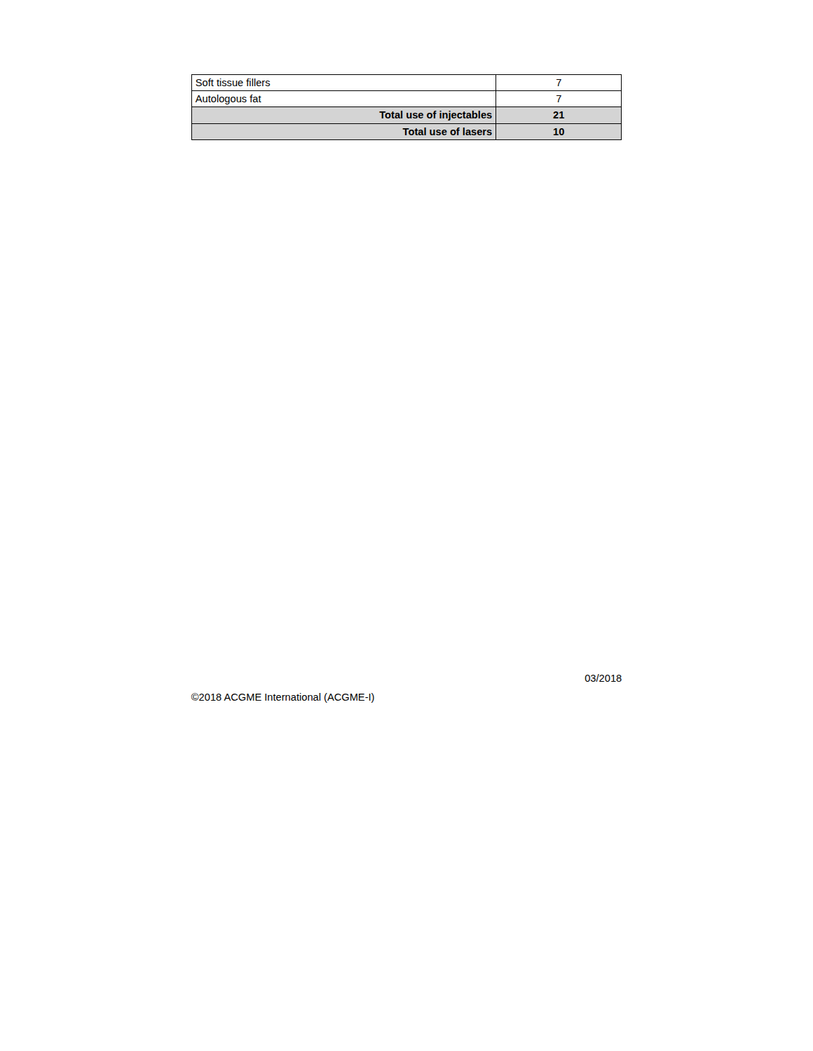| Soft tissue fillers | 7 |
| Autologous fat | 7 |
| Total use of injectables | 21 |
| Total use of lasers | 10 |
03/2018
©2018 ACGME International (ACGME-I)